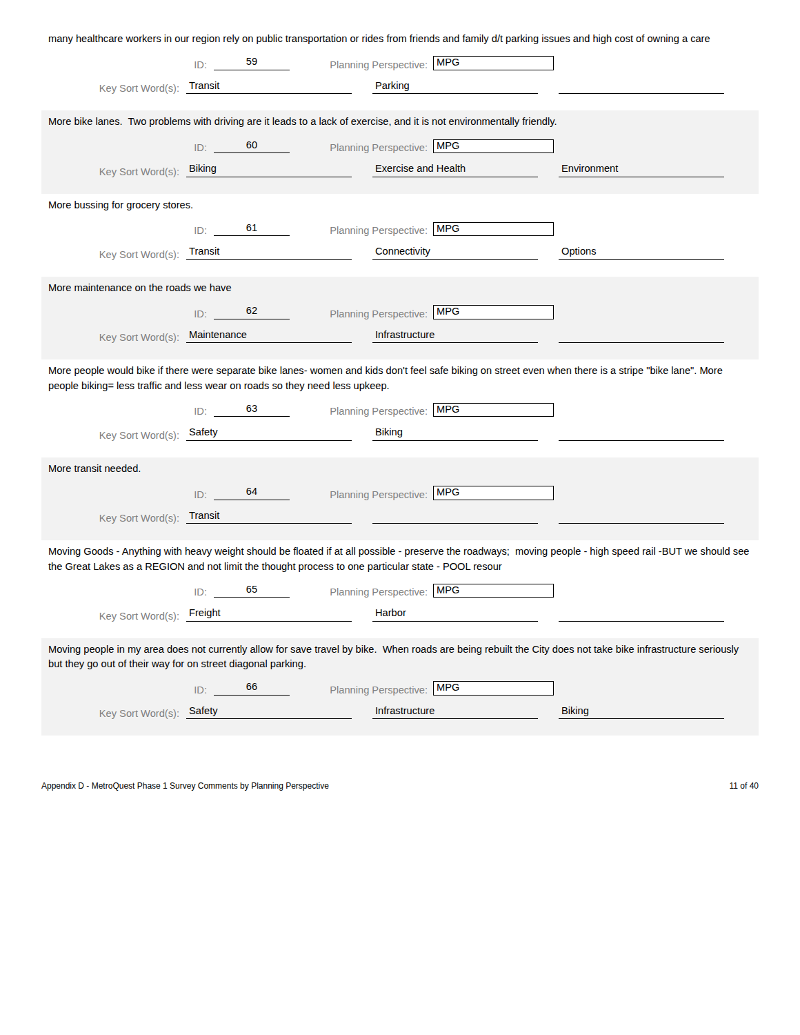many healthcare workers in our region rely on public transportation or rides from friends and family d/t parking issues and high cost of owning a care
ID: 59 Planning Perspective: MPG
Key Sort Word(s): Transit Parking
More bike lanes. Two problems with driving are it leads to a lack of exercise, and it is not environmentally friendly.
ID: 60 Planning Perspective: MPG
Key Sort Word(s): Biking Exercise and Health Environment
More bussing for grocery stores.
ID: 61 Planning Perspective: MPG
Key Sort Word(s): Transit Connectivity Options
More maintenance on the roads we have
ID: 62 Planning Perspective: MPG
Key Sort Word(s): Maintenance Infrastructure
More people would bike if there were separate bike lanes- women and kids don't feel safe biking on street even when there is a stripe "bike lane". More people biking= less traffic and less wear on roads so they need less upkeep.
ID: 63 Planning Perspective: MPG
Key Sort Word(s): Safety Biking
More transit needed.
ID: 64 Planning Perspective: MPG
Key Sort Word(s): Transit
Moving Goods - Anything with heavy weight should be floated if at all possible - preserve the roadways; moving people - high speed rail -BUT we should see the Great Lakes as a REGION and not limit the thought process to one particular state - POOL resour
ID: 65 Planning Perspective: MPG
Key Sort Word(s): Freight Harbor
Moving people in my area does not currently allow for save travel by bike. When roads are being rebuilt the City does not take bike infrastructure seriously but they go out of their way for on street diagonal parking.
ID: 66 Planning Perspective: MPG
Key Sort Word(s): Safety Infrastructure Biking
Appendix D - MetroQuest Phase 1 Survey Comments by Planning Perspective 11 of 40